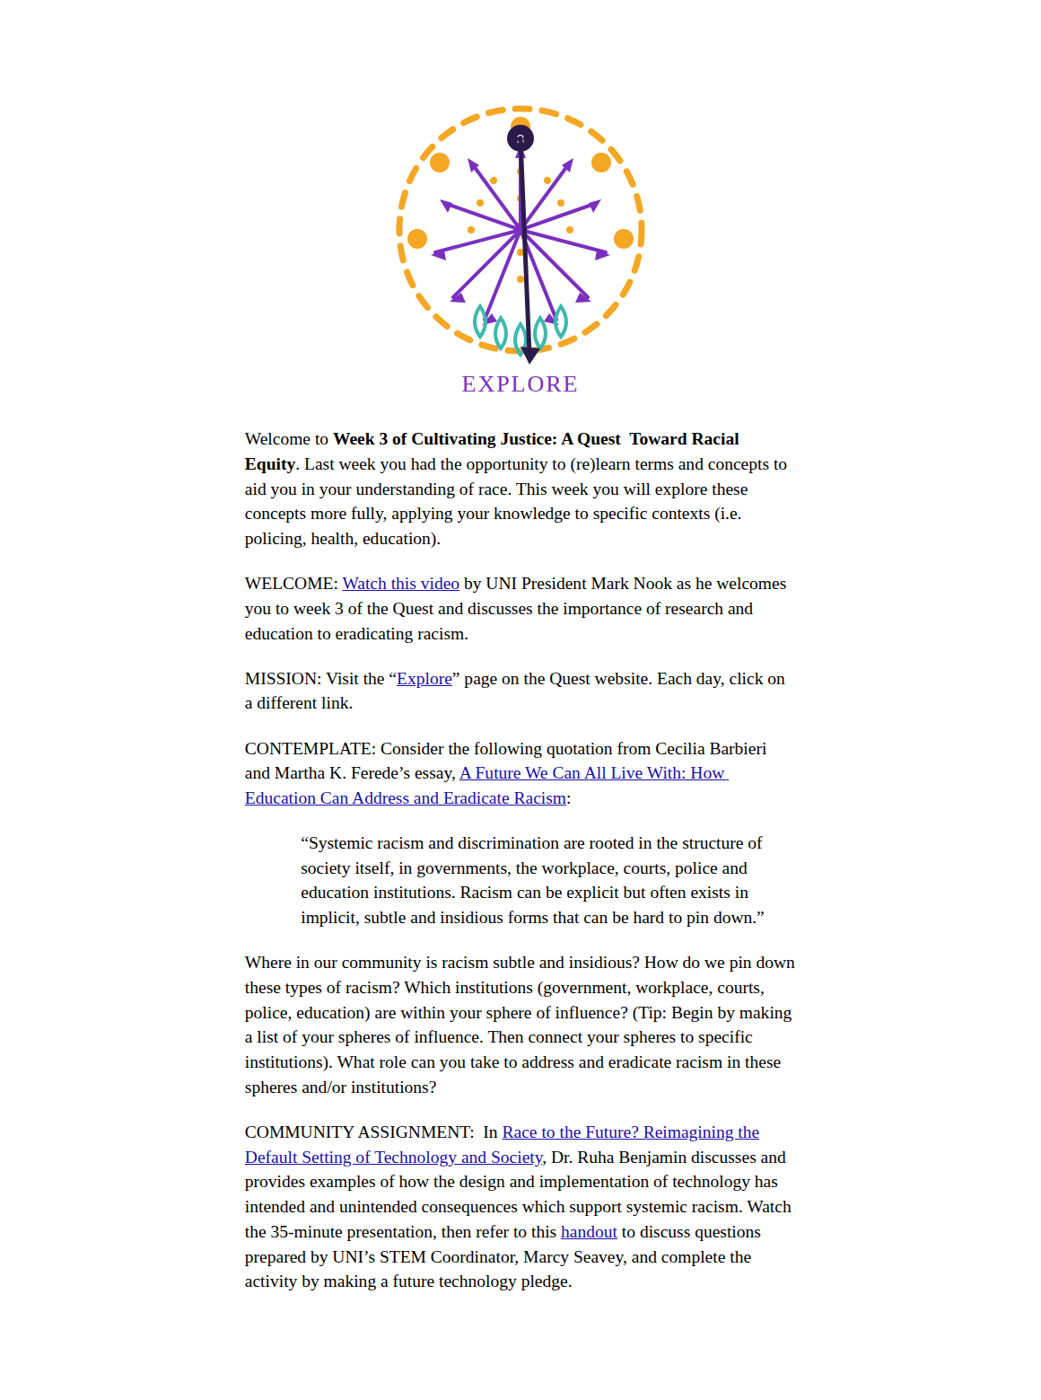3 EXPLORE
Welcome to Week 3 of Cultivating Justice: A Quest Toward Racial Equity. Last week you had the opportunity to (re)learn terms and concepts to aid you in your understanding of race. This week you will explore these concepts more fully, applying your knowledge to specific contexts (i.e. policing, health, education).
WELCOME: Watch this video by UNI President Mark Nook as he welcomes you to week 3 of the Quest and discusses the importance of research and education to eradicating racism.
MISSION: Visit the “Explore” page on the Quest website. Each day, click on a different link.
CONTEMPLATE: Consider the following quotation from Cecilia Barbieri and Martha K. Ferede’s essay, A Future We Can All Live With: How Education Can Address and Eradicate Racism:
“Systemic racism and discrimination are rooted in the structure of society itself, in governments, the workplace, courts, police and education institutions. Racism can be explicit but often exists in implicit, subtle and insidious forms that can be hard to pin down.”
Where in our community is racism subtle and insidious? How do we pin down these types of racism? Which institutions (government, workplace, courts, police, education) are within your sphere of influence? (Tip: Begin by making a list of your spheres of influence. Then connect your spheres to specific institutions). What role can you take to address and eradicate racism in these spheres and/or institutions?
COMMUNITY ASSIGNMENT: In Race to the Future? Reimagining the Default Setting of Technology and Society, Dr. Ruha Benjamin discusses and provides examples of how the design and implementation of technology has intended and unintended consequences which support systemic racism. Watch the 35-minute presentation, then refer to this handout to discuss questions prepared by UNI’s STEM Coordinator, Marcy Seavey, and complete the activity by making a future technology pledge.